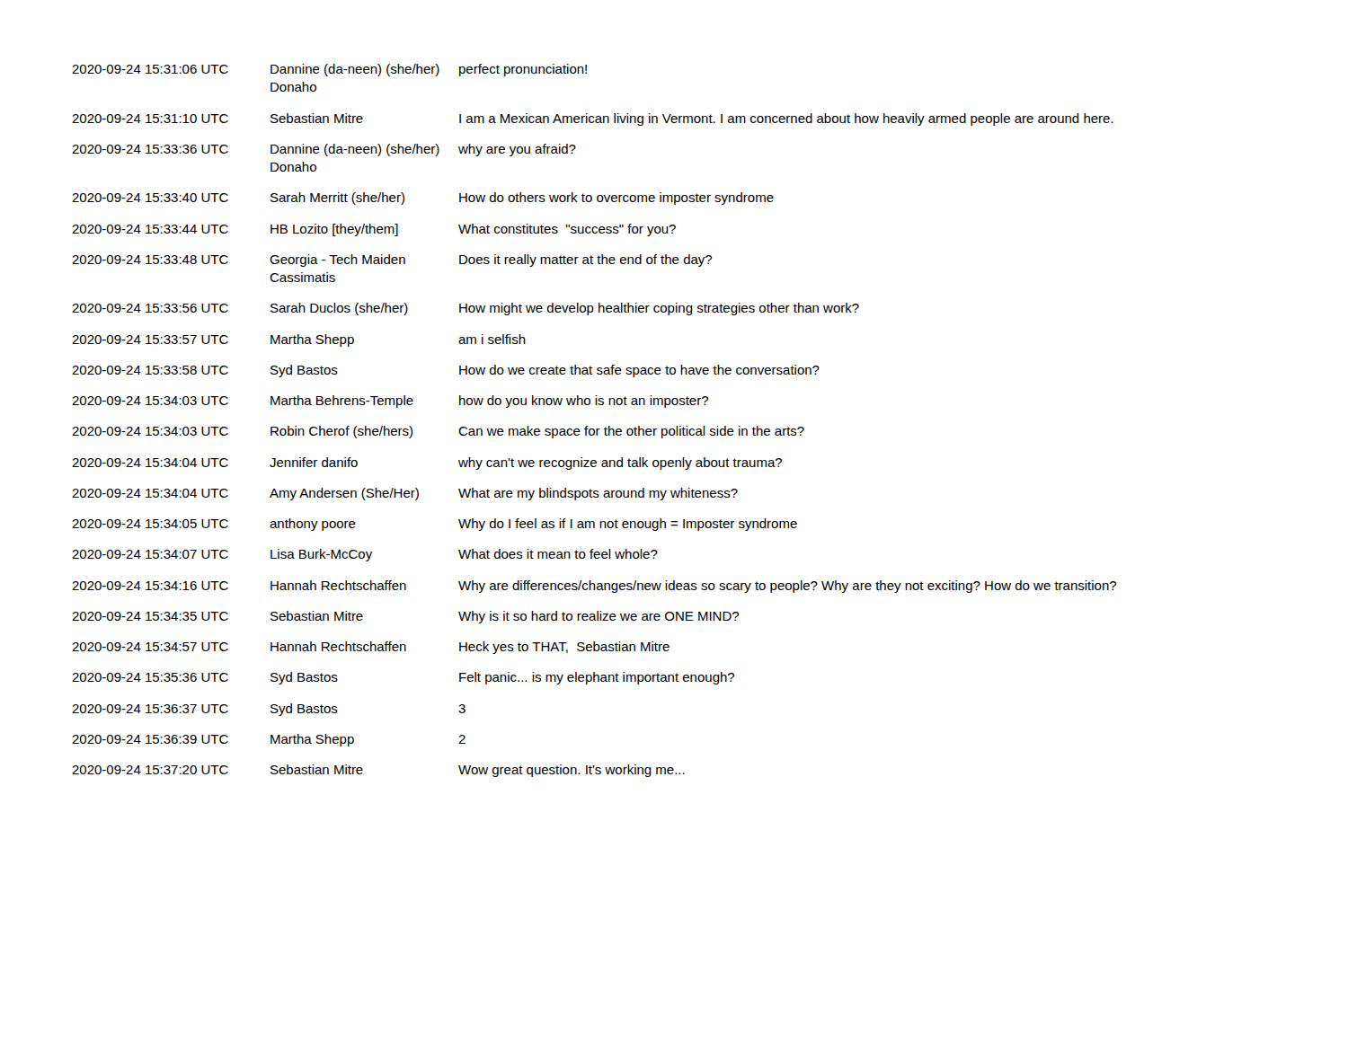| 2020-09-24 15:31:06 UTC | Dannine (da-neen) (she/her) Donaho | perfect pronunciation! |
| 2020-09-24 15:31:10 UTC | Sebastian Mitre | I am a Mexican American living in Vermont. I am concerned about how heavily armed people are around here. |
| 2020-09-24 15:33:36 UTC | Dannine (da-neen) (she/her) Donaho | why are you afraid? |
| 2020-09-24 15:33:40 UTC | Sarah Merritt (she/her) | How do others work to overcome imposter syndrome |
| 2020-09-24 15:33:44 UTC | HB Lozito [they/them] | What constitutes "success" for you? |
| 2020-09-24 15:33:48 UTC | Georgia - Tech Maiden Cassimatis | Does it really matter at the end of the day? |
| 2020-09-24 15:33:56 UTC | Sarah Duclos (she/her) | How might we develop healthier coping strategies other than work? |
| 2020-09-24 15:33:57 UTC | Martha Shepp | am i selfish |
| 2020-09-24 15:33:58 UTC | Syd Bastos | How do we create that safe space to have the conversation? |
| 2020-09-24 15:34:03 UTC | Martha Behrens-Temple | how do you know who is not an imposter? |
| 2020-09-24 15:34:03 UTC | Robin Cherof (she/hers) | Can we make space for the other political side in the arts? |
| 2020-09-24 15:34:04 UTC | Jennifer danifo | why can't we recognize and talk openly about trauma? |
| 2020-09-24 15:34:04 UTC | Amy Andersen (She/Her) | What are my blindspots around my whiteness? |
| 2020-09-24 15:34:05 UTC | anthony poore | Why do I feel as if I am not enough = Imposter syndrome |
| 2020-09-24 15:34:07 UTC | Lisa Burk-McCoy | What does it mean to feel whole? |
| 2020-09-24 15:34:16 UTC | Hannah Rechtschaffen | Why are differences/changes/new ideas so scary to people? Why are they not exciting? How do we transition? |
| 2020-09-24 15:34:35 UTC | Sebastian Mitre | Why is it so hard to realize we are ONE MIND? |
| 2020-09-24 15:34:57 UTC | Hannah Rechtschaffen | Heck yes to THAT, Sebastian Mitre |
| 2020-09-24 15:35:36 UTC | Syd Bastos | Felt panic... is my elephant important enough? |
| 2020-09-24 15:36:37 UTC | Syd Bastos | 3 |
| 2020-09-24 15:36:39 UTC | Martha Shepp | 2 |
| 2020-09-24 15:37:20 UTC | Sebastian Mitre | Wow great question. It's working me... |